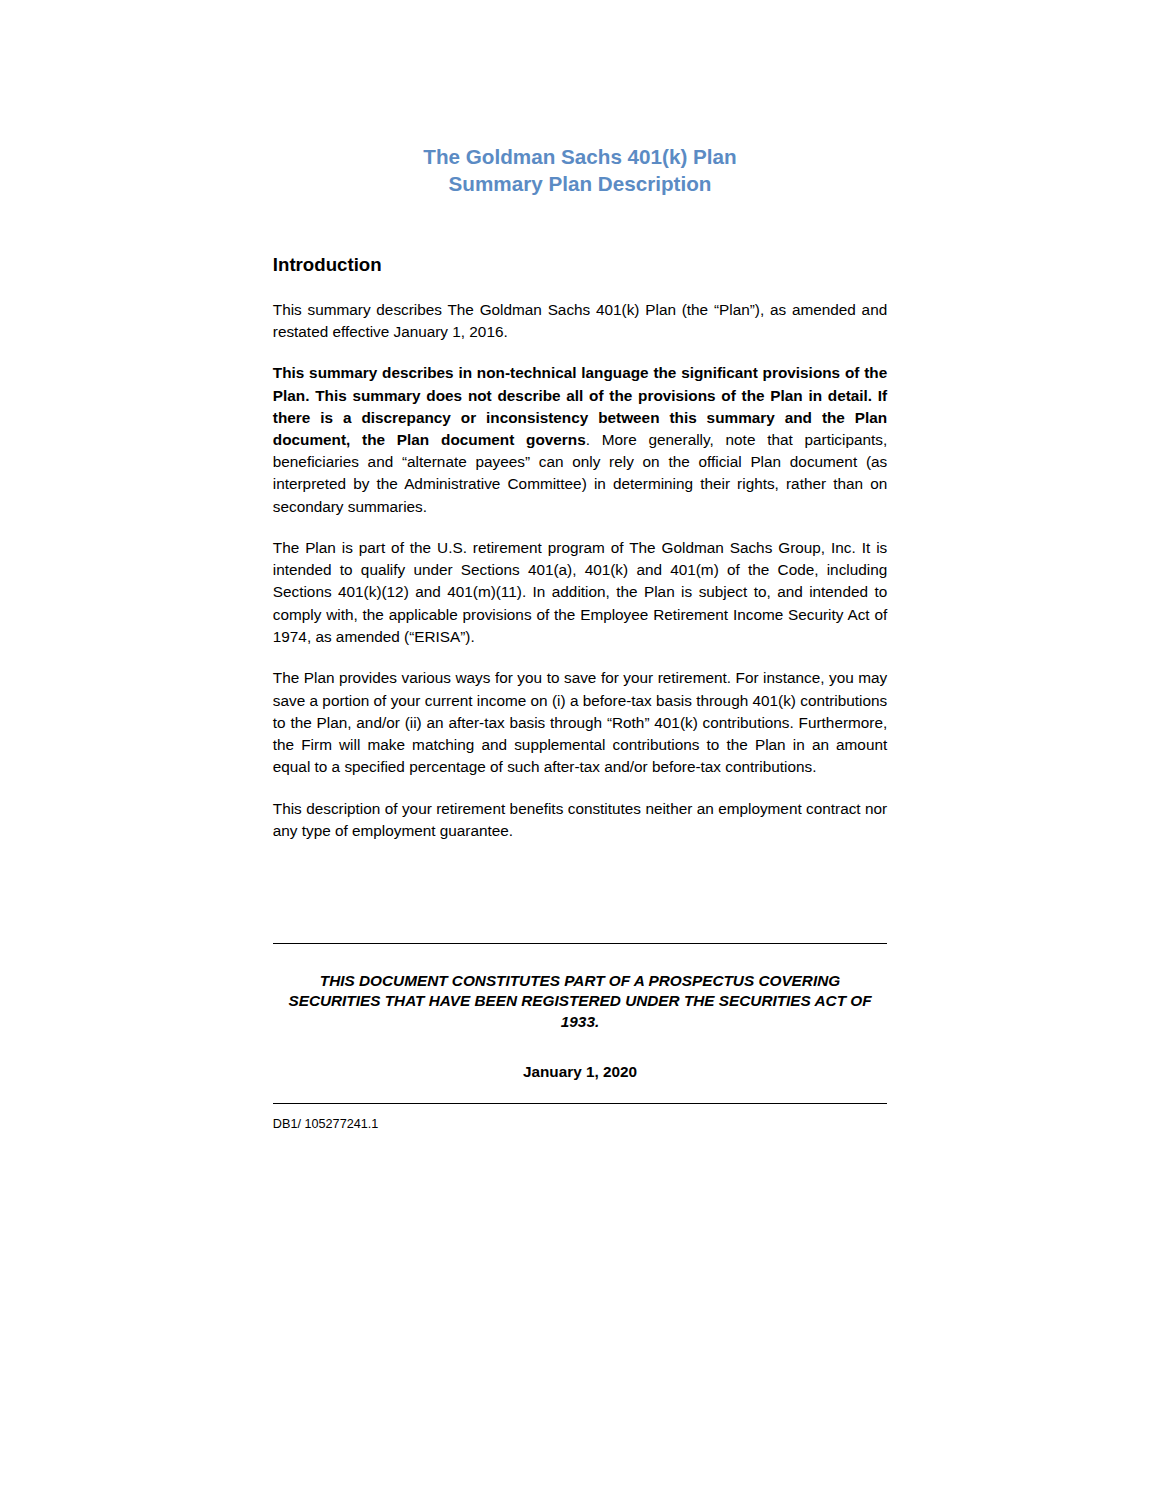The Goldman Sachs 401(k) Plan
Summary Plan Description
Introduction
This summary describes The Goldman Sachs 401(k) Plan (the “Plan”), as amended and restated effective January 1, 2016.
This summary describes in non-technical language the significant provisions of the Plan. This summary does not describe all of the provisions of the Plan in detail. If there is a discrepancy or inconsistency between this summary and the Plan document, the Plan document governs. More generally, note that participants, beneficiaries and “alternate payees” can only rely on the official Plan document (as interpreted by the Administrative Committee) in determining their rights, rather than on secondary summaries.
The Plan is part of the U.S. retirement program of The Goldman Sachs Group, Inc. It is intended to qualify under Sections 401(a), 401(k) and 401(m) of the Code, including Sections 401(k)(12) and 401(m)(11). In addition, the Plan is subject to, and intended to comply with, the applicable provisions of the Employee Retirement Income Security Act of 1974, as amended (“ERISA”).
The Plan provides various ways for you to save for your retirement. For instance, you may save a portion of your current income on (i) a before-tax basis through 401(k) contributions to the Plan, and/or (ii) an after-tax basis through “Roth” 401(k) contributions. Furthermore, the Firm will make matching and supplemental contributions to the Plan in an amount equal to a specified percentage of such after-tax and/or before-tax contributions.
This description of your retirement benefits constitutes neither an employment contract nor any type of employment guarantee.
THIS DOCUMENT CONSTITUTES PART OF A PROSPECTUS COVERING SECURITIES THAT HAVE BEEN REGISTERED UNDER THE SECURITIES ACT OF 1933.
January 1, 2020
DB1/ 105277241.1